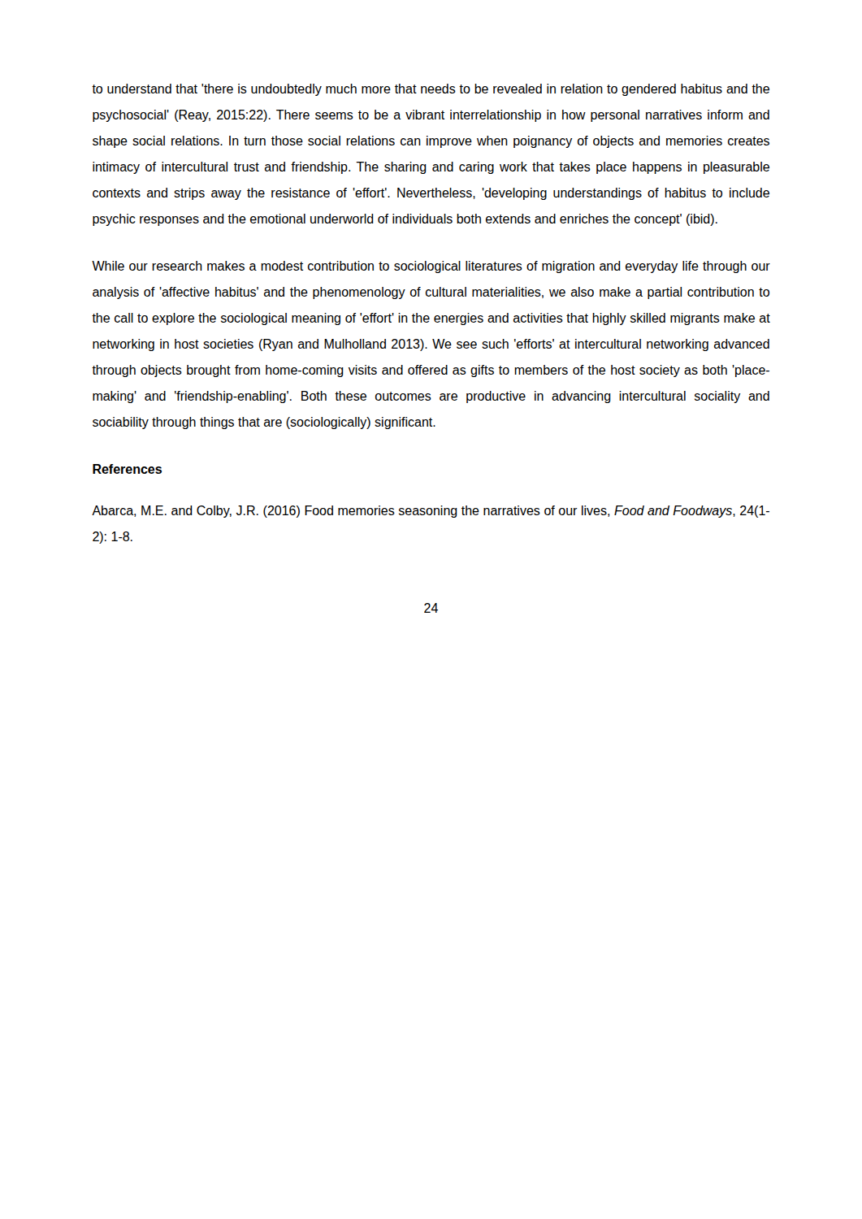to understand that 'there is undoubtedly much more that needs to be revealed in relation to gendered habitus and the psychosocial' (Reay, 2015:22). There seems to be a vibrant interrelationship in how personal narratives inform and shape social relations. In turn those social relations can improve when poignancy of objects and memories creates intimacy of intercultural trust and friendship. The sharing and caring work that takes place happens in pleasurable contexts and strips away the resistance of 'effort'. Nevertheless, 'developing understandings of habitus to include psychic responses and the emotional underworld of individuals both extends and enriches the concept' (ibid).
While our research makes a modest contribution to sociological literatures of migration and everyday life through our analysis of 'affective habitus' and the phenomenology of cultural materialities, we also make a partial contribution to the call to explore the sociological meaning of 'effort' in the energies and activities that highly skilled migrants make at networking in host societies (Ryan and Mulholland 2013). We see such 'efforts' at intercultural networking advanced through objects brought from home-coming visits and offered as gifts to members of the host society as both 'place-making' and 'friendship-enabling'. Both these outcomes are productive in advancing intercultural sociality and sociability through things that are (sociologically) significant.
References
Abarca, M.E. and Colby, J.R. (2016) Food memories seasoning the narratives of our lives, Food and Foodways, 24(1-2): 1-8.
24